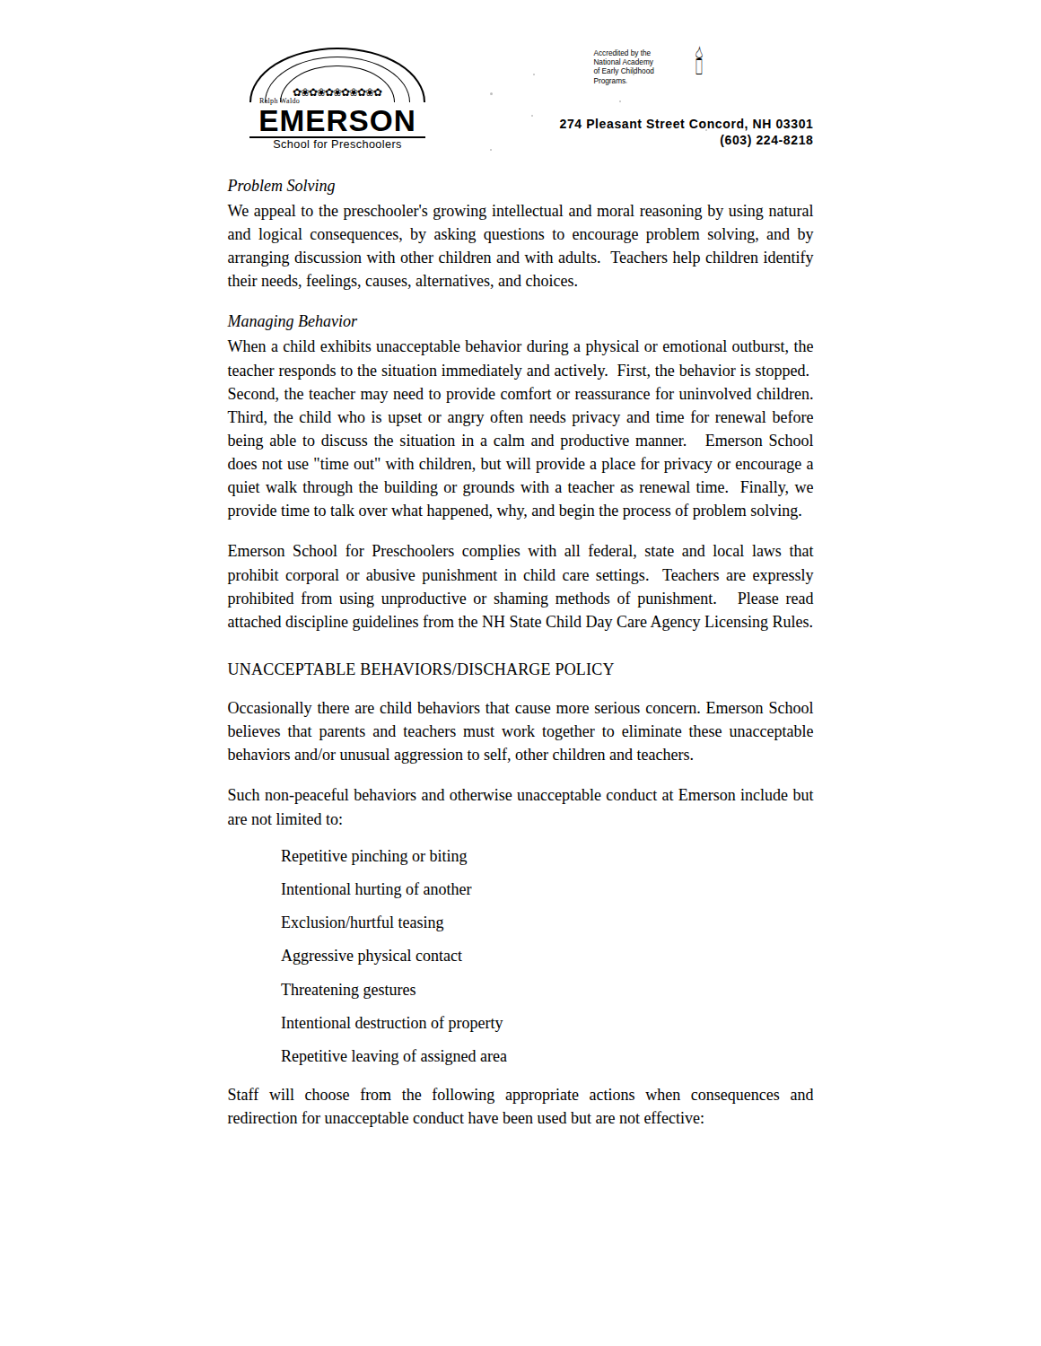✿❀✿❀✿❀✿❀✿❀✿
Ralph Waldo
EMERSON
School for Preschoolers
🕯 Accredited by the
National Academy
of Early Childhood
Programs
274 Pleasant Street Concord, NH 03301
(603) 224-8218
Problem Solving
We appeal to the preschooler's growing intellectual and moral reasoning by using natural and logical consequences, by asking questions to encourage problem solving, and by arranging discussion with other children and with adults. Teachers help children identify their needs, feelings, causes, alternatives, and choices.
Managing Behavior
When a child exhibits unacceptable behavior during a physical or emotional outburst, the teacher responds to the situation immediately and actively. First, the behavior is stopped. Second, the teacher may need to provide comfort or reassurance for uninvolved children. Third, the child who is upset or angry often needs privacy and time for renewal before being able to discuss the situation in a calm and productive manner. Emerson School does not use "time out" with children, but will provide a place for privacy or encourage a quiet walk through the building or grounds with a teacher as renewal time. Finally, we provide time to talk over what happened, why, and begin the process of problem solving.
Emerson School for Preschoolers complies with all federal, state and local laws that prohibit corporal or abusive punishment in child care settings. Teachers are expressly prohibited from using unproductive or shaming methods of punishment. Please read attached discipline guidelines from the NH State Child Day Care Agency Licensing Rules.
UNACCEPTABLE BEHAVIORS/DISCHARGE POLICY
Occasionally there are child behaviors that cause more serious concern. Emerson School believes that parents and teachers must work together to eliminate these unacceptable behaviors and/or unusual aggression to self, other children and teachers.
Such non-peaceful behaviors and otherwise unacceptable conduct at Emerson include but are not limited to:
Repetitive pinching or biting
Intentional hurting of another
Exclusion/hurtful teasing
Aggressive physical contact
Threatening gestures
Intentional destruction of property
Repetitive leaving of assigned area
Staff will choose from the following appropriate actions when consequences and redirection for unacceptable conduct have been used but are not effective: